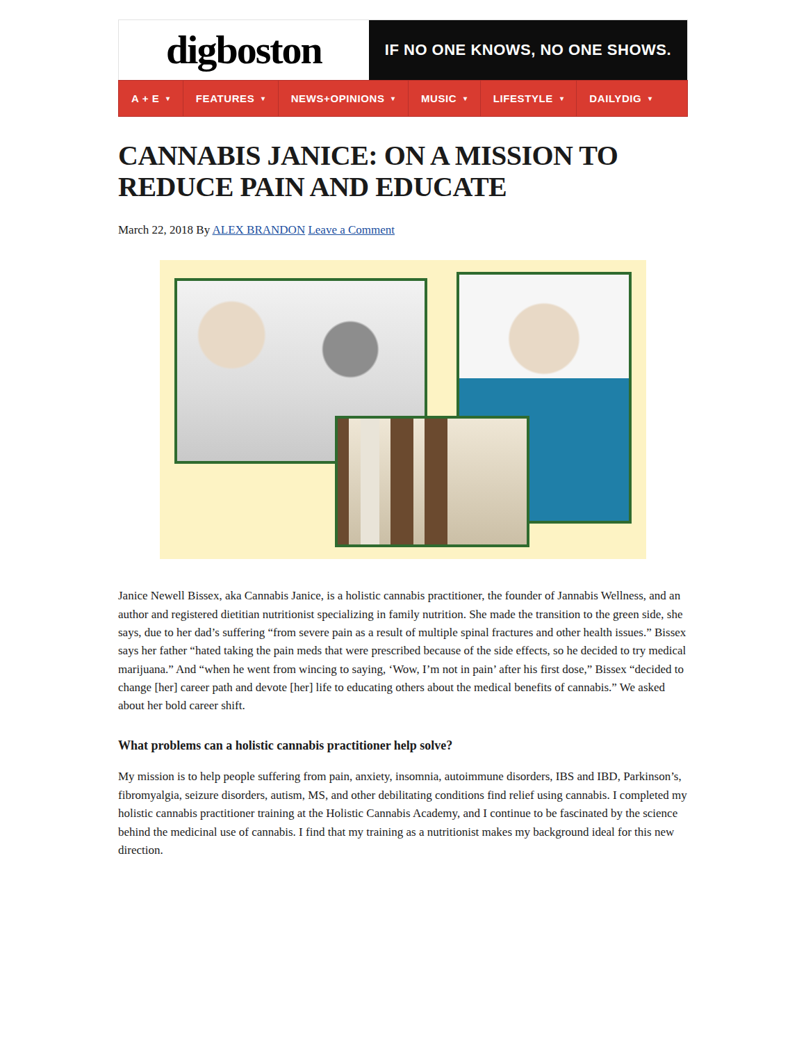digboston
If no one knows, no one shows.
A + E ▾
Features ▾
News+Opinions ▾
Music ▾
Lifestyle ▾
DailyDig ▾
Cannabis Janice: On a Mission to Reduce Pain and Educate
March 22, 2018 By Alex Brandon Leave a Comment
Janice Newell Bissex, aka Cannabis Janice, is a holistic cannabis practitioner, the founder of Jannabis Wellness, and an author and registered dietitian nutritionist specializing in family nutrition. She made the transition to the green side, she says, due to her dad’s suffering “from severe pain as a result of multiple spinal fractures and other health issues.” Bissex says her father “hated taking the pain meds that were prescribed because of the side effects, so he decided to try medical marijuana.” And “when he went from wincing to saying, ‘Wow, I’m not in pain’ after his first dose,” Bissex “decided to change [her] career path and devote [her] life to educating others about the medical benefits of cannabis.” We asked about her bold career shift.
What problems can a holistic cannabis practitioner help solve?
My mission is to help people suffering from pain, anxiety, insomnia, autoimmune disorders, IBS and IBD, Parkinson’s, fibromyalgia, seizure disorders, autism, MS, and other debilitating conditions find relief using cannabis. I completed my holistic cannabis practitioner training at the Holistic Cannabis Academy, and I continue to be fascinated by the science behind the medicinal use of cannabis. I find that my training as a nutritionist makes my background ideal for this new direction.